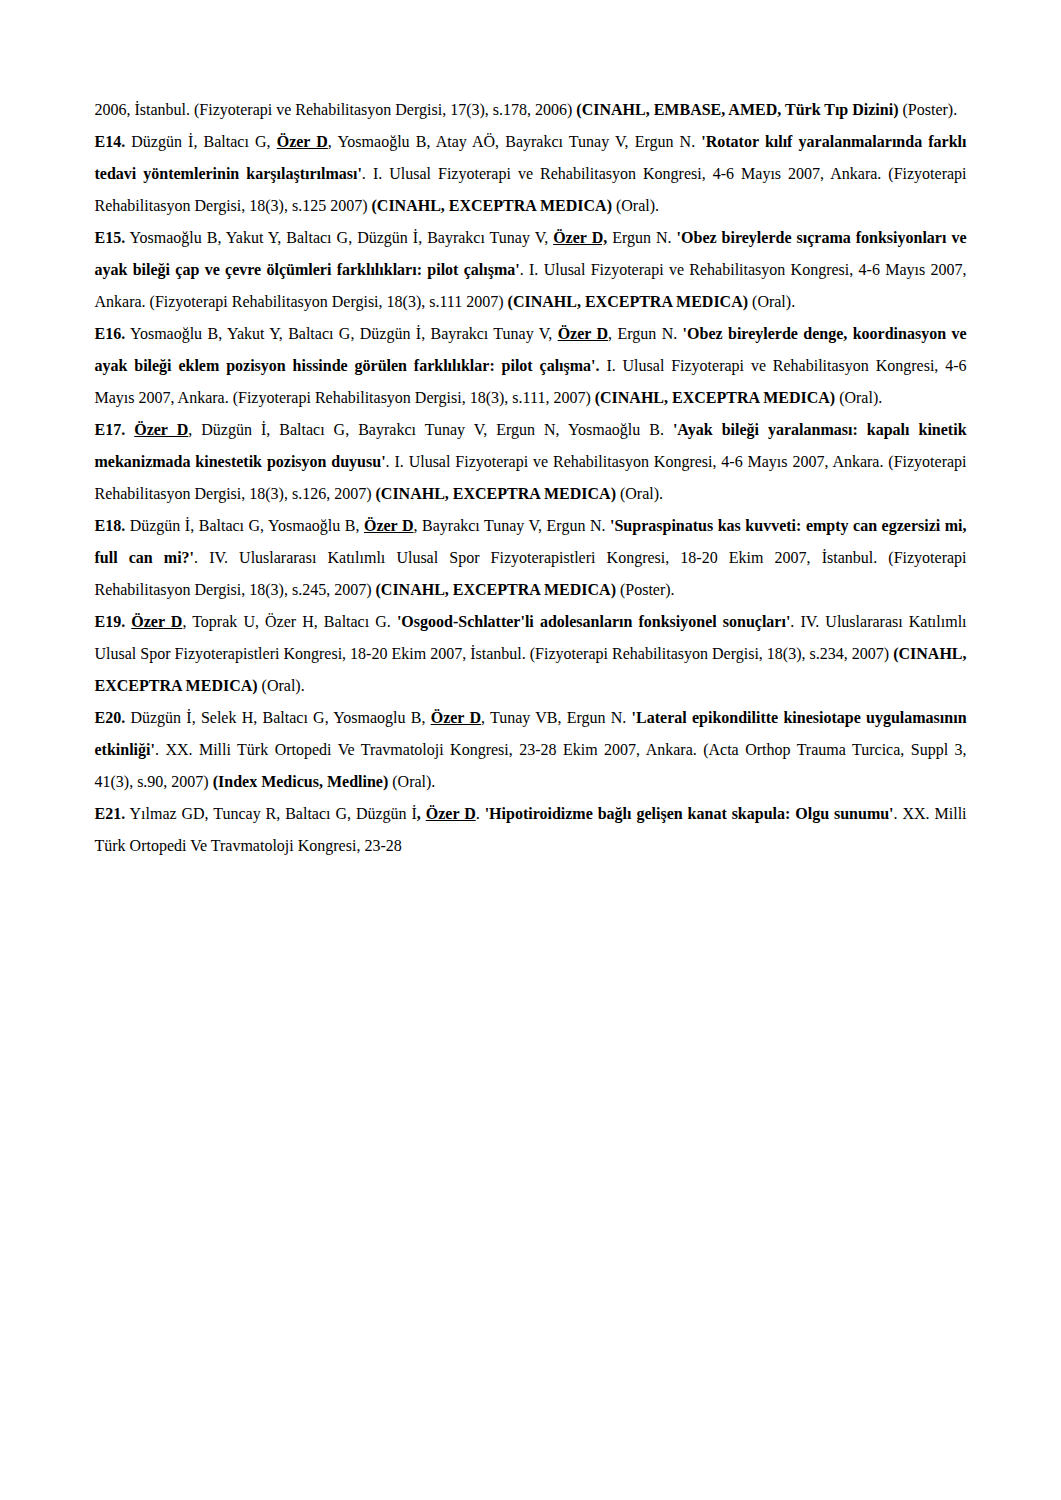2006, İstanbul. (Fizyoterapi ve Rehabilitasyon Dergisi, 17(3), s.178, 2006) (CINAHL, EMBASE, AMED, Türk Tıp Dizini) (Poster).
E14. Düzgün İ, Baltacı G, Özer D, Yosmaoğlu B, Atay AÖ, Bayrakcı Tunay V, Ergun N. 'Rotator kılıf yaralanmalarında farklı tedavi yöntemlerinin karşılaştırılması'. I. Ulusal Fizyoterapi ve Rehabilitasyon Kongresi, 4-6 Mayıs 2007, Ankara. (Fizyoterapi Rehabilitasyon Dergisi, 18(3), s.125 2007) (CINAHL, EXCEPTRA MEDICA) (Oral).
E15. Yosmaoğlu B, Yakut Y, Baltacı G, Düzgün İ, Bayrakcı Tunay V, Özer D, Ergun N. 'Obez bireylerde sıçrama fonksiyonları ve ayak bileği çap ve çevre ölçümleri farklılıkları: pilot çalışma'. I. Ulusal Fizyoterapi ve Rehabilitasyon Kongresi, 4-6 Mayıs 2007, Ankara. (Fizyoterapi Rehabilitasyon Dergisi, 18(3), s.111 2007) (CINAHL, EXCEPTRA MEDICA) (Oral).
E16. Yosmaoğlu B, Yakut Y, Baltacı G, Düzgün İ, Bayrakcı Tunay V, Özer D, Ergun N. 'Obez bireylerde denge, koordinasyon ve ayak bileği eklem pozisyon hissinde görülen farklılıklar: pilot çalışma'. I. Ulusal Fizyoterapi ve Rehabilitasyon Kongresi, 4-6 Mayıs 2007, Ankara. (Fizyoterapi Rehabilitasyon Dergisi, 18(3), s.111, 2007) (CINAHL, EXCEPTRA MEDICA) (Oral).
E17. Özer D, Düzgün İ, Baltacı G, Bayrakcı Tunay V, Ergun N, Yosmaoğlu B. 'Ayak bileği yaralanması: kapalı kinetik mekanizmada kinestetik pozisyon duyusu'. I. Ulusal Fizyoterapi ve Rehabilitasyon Kongresi, 4-6 Mayıs 2007, Ankara. (Fizyoterapi Rehabilitasyon Dergisi, 18(3), s.126, 2007) (CINAHL, EXCEPTRA MEDICA) (Oral).
E18. Düzgün İ, Baltacı G, Yosmaoğlu B, Özer D, Bayrakcı Tunay V, Ergun N. 'Supraspinatus kas kuvveti: empty can egzersizi mi, full can mi?'. IV. Uluslararası Katılımlı Ulusal Spor Fizyoterapistleri Kongresi, 18-20 Ekim 2007, İstanbul. (Fizyoterapi Rehabilitasyon Dergisi, 18(3), s.245, 2007) (CINAHL, EXCEPTRA MEDICA) (Poster).
E19. Özer D, Toprak U, Özer H, Baltacı G. 'Osgood-Schlatter'li adolesanların fonksiyonel sonuçları'. IV. Uluslararası Katılımlı Ulusal Spor Fizyoterapistleri Kongresi, 18-20 Ekim 2007, İstanbul. (Fizyoterapi Rehabilitasyon Dergisi, 18(3), s.234, 2007) (CINAHL, EXCEPTRA MEDICA) (Oral).
E20. Düzgün İ, Selek H, Baltacı G, Yosmaoglu B, Özer D, Tunay VB, Ergun N. 'Lateral epikondilitte kinesiotape uygulamasının etkinliği'. XX. Milli Türk Ortopedi Ve Travmatoloji Kongresi, 23-28 Ekim 2007, Ankara. (Acta Orthop Trauma Turcica, Suppl 3, 41(3), s.90, 2007) (Index Medicus, Medline) (Oral).
E21. Yılmaz GD, Tuncay R, Baltacı G, Düzgün İ, Özer D. 'Hipotiroidizme bağlı gelişen kanat skapula: Olgu sunumu'. XX. Milli Türk Ortopedi Ve Travmatoloji Kongresi, 23-28